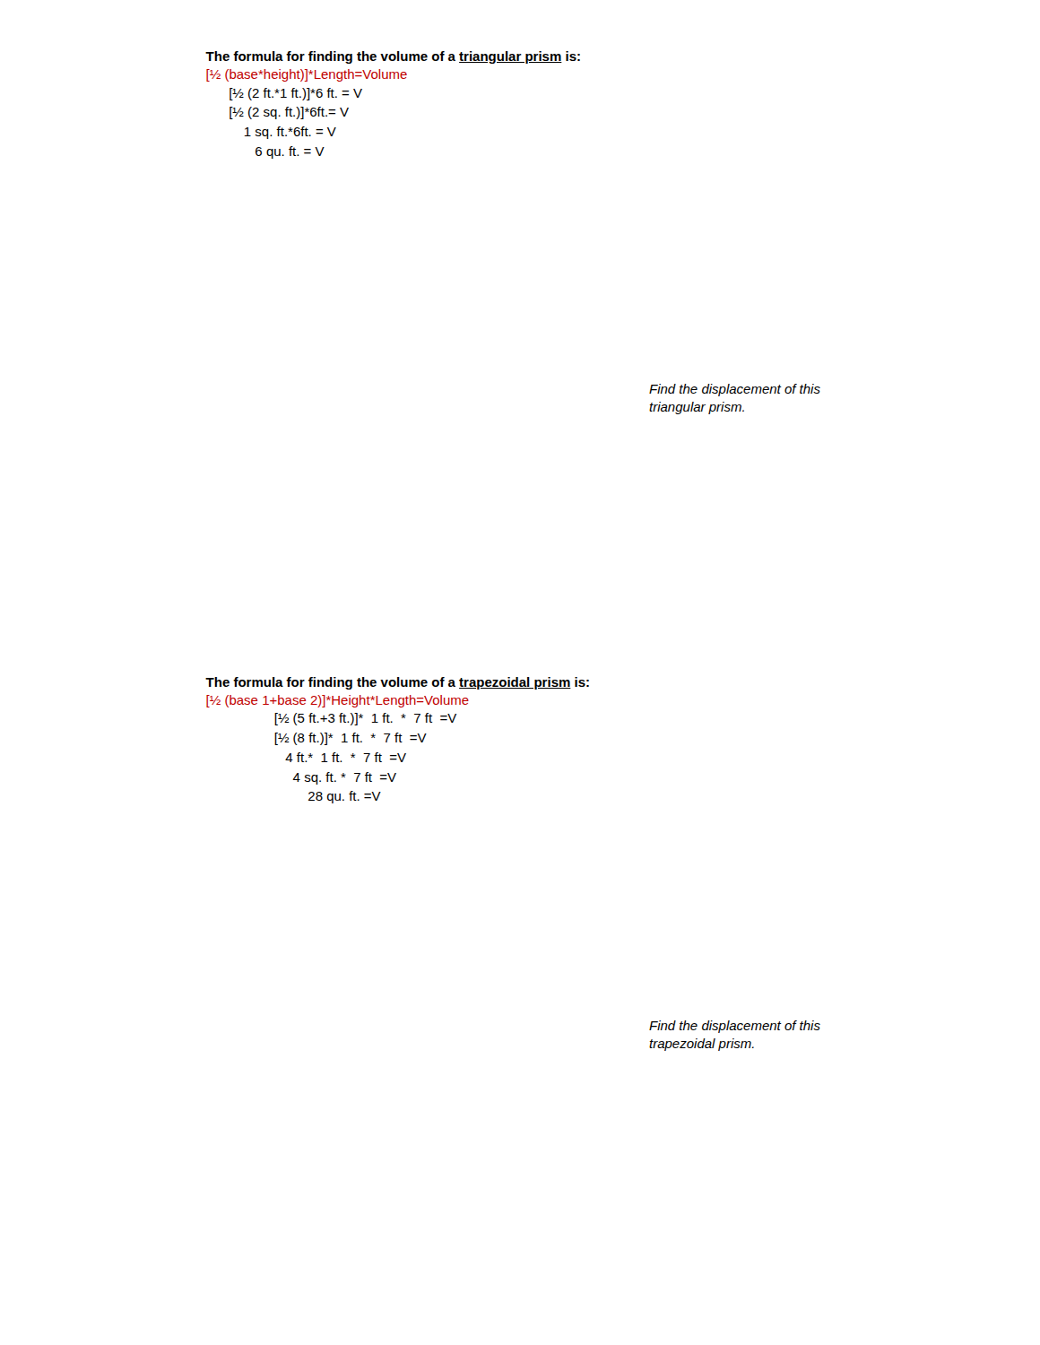The formula for finding the volume of a triangular prism is:
[½ (base*height)]*Length=Volume
[½ (2 ft.*1 ft.)]*6 ft. = V [½ (2 sq. ft.)]*6ft.= V 1 sq. ft.*6ft. = V 6 qu. ft. = V
Find the displacement of this triangular prism.
The formula for finding the volume of a trapezoidal prism is:
[½ (base 1+base 2)]*Height*Length=Volume
[½ (5 ft.+3 ft.)]* 1 ft. * 7 ft =V [½ (8 ft.)]* 1 ft. * 7 ft =V 4 ft.* 1 ft. * 7 ft =V 4 sq. ft. * 7 ft =V 28 qu. ft. =V
Find the displacement of this trapezoidal prism.